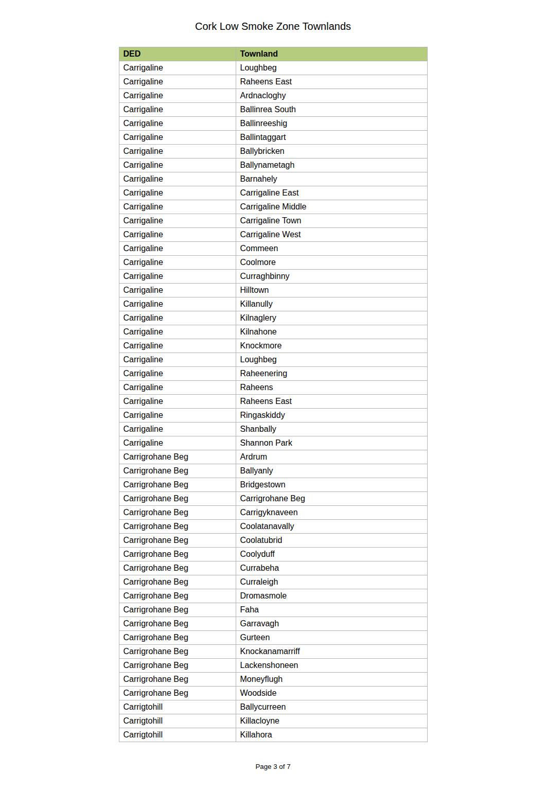Cork Low Smoke Zone Townlands
| DED | Townland |
| --- | --- |
| Carrigaline | Loughbeg |
| Carrigaline | Raheens East |
| Carrigaline | Ardnacloghy |
| Carrigaline | Ballinrea South |
| Carrigaline | Ballinreeshig |
| Carrigaline | Ballintaggart |
| Carrigaline | Ballybricken |
| Carrigaline | Ballynametagh |
| Carrigaline | Barnahely |
| Carrigaline | Carrigaline East |
| Carrigaline | Carrigaline Middle |
| Carrigaline | Carrigaline Town |
| Carrigaline | Carrigaline West |
| Carrigaline | Commeen |
| Carrigaline | Coolmore |
| Carrigaline | Curraghbinny |
| Carrigaline | Hilltown |
| Carrigaline | Killanully |
| Carrigaline | Kilnaglery |
| Carrigaline | Kilnahone |
| Carrigaline | Knockmore |
| Carrigaline | Loughbeg |
| Carrigaline | Raheenering |
| Carrigaline | Raheens |
| Carrigaline | Raheens East |
| Carrigaline | Ringaskiddy |
| Carrigaline | Shanbally |
| Carrigaline | Shannon Park |
| Carrigrohane Beg | Ardrum |
| Carrigrohane Beg | Ballyanly |
| Carrigrohane Beg | Bridgestown |
| Carrigrohane Beg | Carrigrohane Beg |
| Carrigrohane Beg | Carrigyknaveen |
| Carrigrohane Beg | Coolatanavally |
| Carrigrohane Beg | Coolatubrid |
| Carrigrohane Beg | Coolyduff |
| Carrigrohane Beg | Currabeha |
| Carrigrohane Beg | Curraleigh |
| Carrigrohane Beg | Dromasmole |
| Carrigrohane Beg | Faha |
| Carrigrohane Beg | Garravagh |
| Carrigrohane Beg | Gurteen |
| Carrigrohane Beg | Knockanamarriff |
| Carrigrohane Beg | Lackenshoneen |
| Carrigrohane Beg | Moneyflugh |
| Carrigrohane Beg | Woodside |
| Carrigtohill | Ballycurreen |
| Carrigtohill | Killacloyne |
| Carrigtohill | Killahora |
Page 3 of 7